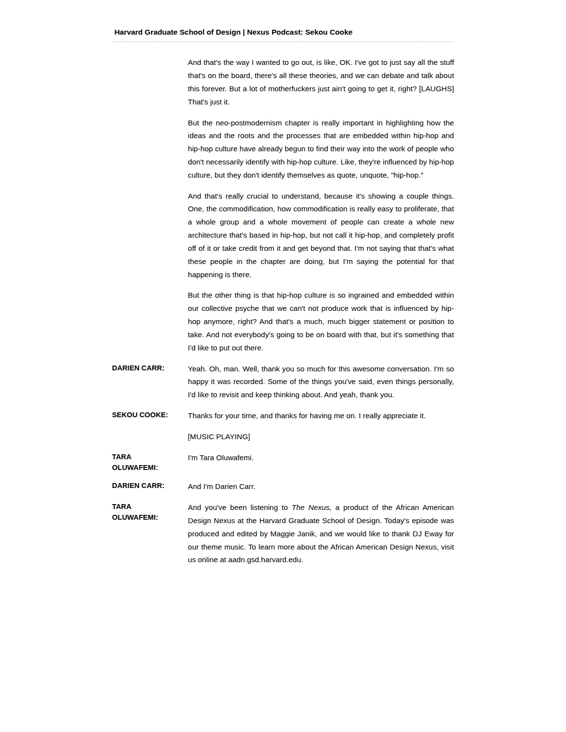Harvard Graduate School of Design | Nexus Podcast: Sekou Cooke
| | And that's the way I wanted to go out, is like, OK. I've got to just say all the stuff that's on the board, there's all these theories, and we can debate and talk about this forever. But a lot of motherfuckers just ain't going to get it, right? [LAUGHS] That's just it. But the neo-postmodernism chapter is really important in highlighting how the ideas and the roots and the processes that are embedded within hip-hop and hip-hop culture have already begun to find their way into the work of people who don't necessarily identify with hip-hop culture. Like, they're influenced by hip-hop culture, but they don't identify themselves as quote, unquote, "hip-hop." And that's really crucial to understand, because it's showing a couple things. One, the commodification, how commodification is really easy to proliferate, that a whole group and a whole movement of people can create a whole new architecture that's based in hip-hop, but not call it hip-hop, and completely profit off of it or take credit from it and get beyond that. I'm not saying that that's what these people in the chapter are doing, but I'm saying the potential for that happening is there. But the other thing is that hip-hop culture is so ingrained and embedded within our collective psyche that we can't not produce work that is influenced by hip-hop anymore, right? And that's a much, much bigger statement or position to take. And not everybody's going to be on board with that, but it's something that I'd like to put out there. |
| DARIEN CARR: | Yeah. Oh, man. Well, thank you so much for this awesome conversation. I'm so happy it was recorded. Some of the things you've said, even things personally, I'd like to revisit and keep thinking about. And yeah, thank you. |
| SEKOU COOKE: | Thanks for your time, and thanks for having me on. I really appreciate it. [MUSIC PLAYING] |
| TARA OLUWAFEMI: | I'm Tara Oluwafemi. |
| DARIEN CARR: | And I'm Darien Carr. |
| TARA OLUWAFEMI: | And you've been listening to The Nexus, a product of the African American Design Nexus at the Harvard Graduate School of Design. Today's episode was produced and edited by Maggie Janik, and we would like to thank DJ Eway for our theme music. To learn more about the African American Design Nexus, visit us online at aadn.gsd.harvard.edu. |